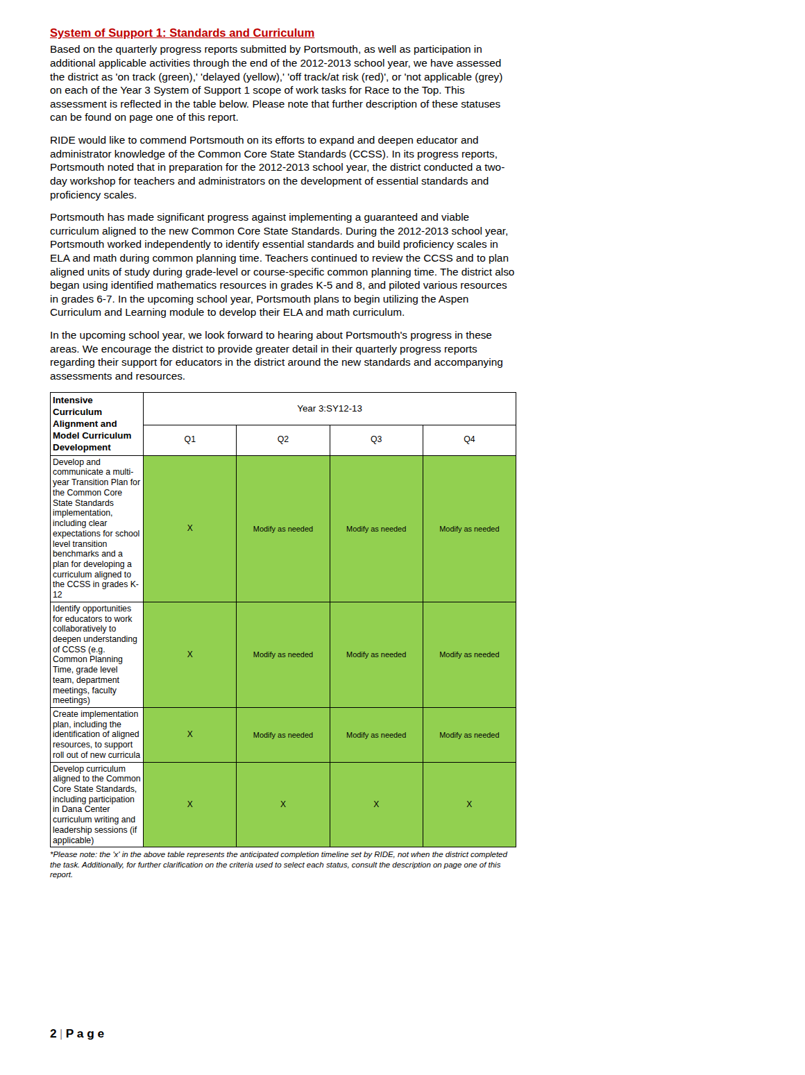System of Support 1: Standards and Curriculum
Based on the quarterly progress reports submitted by Portsmouth, as well as participation in additional applicable activities through the end of the 2012-2013 school year, we have assessed the district as 'on track (green),' 'delayed (yellow),' 'off track/at risk (red)', or 'not applicable (grey) on each of the Year 3 System of Support 1 scope of work tasks for Race to the Top. This assessment is reflected in the table below. Please note that further description of these statuses can be found on page one of this report.
RIDE would like to commend Portsmouth on its efforts to expand and deepen educator and administrator knowledge of the Common Core State Standards (CCSS). In its progress reports, Portsmouth noted that in preparation for the 2012-2013 school year, the district conducted a two-day workshop for teachers and administrators on the development of essential standards and proficiency scales.
Portsmouth has made significant progress against implementing a guaranteed and viable curriculum aligned to the new Common Core State Standards. During the 2012-2013 school year, Portsmouth worked independently to identify essential standards and build proficiency scales in ELA and math during common planning time. Teachers continued to review the CCSS and to plan aligned units of study during grade-level or course-specific common planning time. The district also began using identified mathematics resources in grades K-5 and 8, and piloted various resources in grades 6-7. In the upcoming school year, Portsmouth plans to begin utilizing the Aspen Curriculum and Learning module to develop their ELA and math curriculum.
In the upcoming school year, we look forward to hearing about Portsmouth's progress in these areas. We encourage the district to provide greater detail in their quarterly progress reports regarding their support for educators in the district around the new standards and accompanying assessments and resources.
| Intensive Curriculum Alignment and Model Curriculum Development | Year 3:SY12-13 |
| Q1 | Q2 | Q3 | Q4 |
| Develop and communicate a multi-year Transition Plan for the Common Core State Standards implementation, including clear expectations for school level transition benchmarks and a plan for developing a curriculum aligned to the CCSS in grades K-12 | X | Modify as needed | Modify as needed | Modify as needed |
| Identify opportunities for educators to work collaboratively to deepen understanding of CCSS (e.g. Common Planning Time, grade level team, department meetings, faculty meetings) | X | Modify as needed | Modify as needed | Modify as needed |
| Create implementation plan, including the identification of aligned resources, to support roll out of new curricula | X | Modify as needed | Modify as needed | Modify as needed |
| Develop curriculum aligned to the Common Core State Standards, including participation in Dana Center curriculum writing and leadership sessions (if applicable) | X | X | X | X |
*Please note: the 'x' in the above table represents the anticipated completion timeline set by RIDE, not when the district completed the task. Additionally, for further clarification on the criteria used to select each status, consult the description on page one of this report.
2 | P a g e